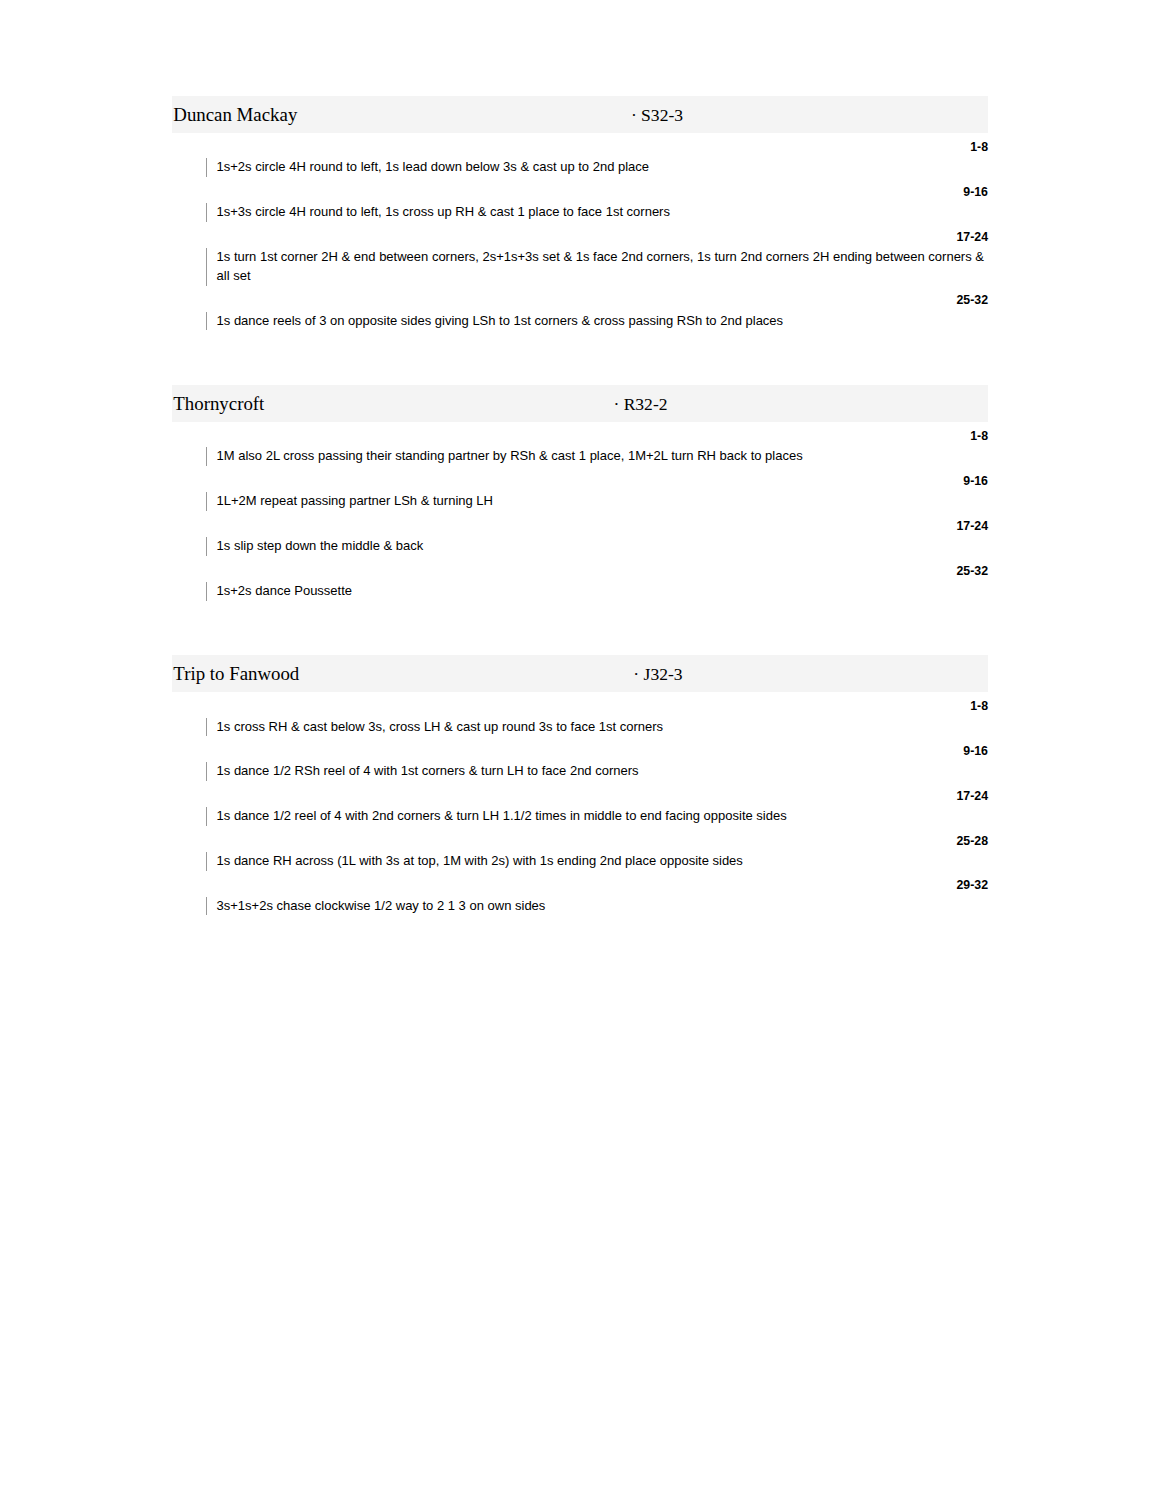Duncan Mackay
· S32-3
1-8
1s+2s circle 4H round to left, 1s lead down below 3s & cast up to 2nd place
9-16
1s+3s circle 4H round to left, 1s cross up RH & cast 1 place to face 1st corners
17-24
1s turn 1st corner 2H & end between corners, 2s+1s+3s set & 1s face 2nd corners, 1s turn 2nd corners 2H ending between corners & all set
25-32
1s dance reels of 3 on opposite sides giving LSh to 1st corners & cross passing RSh to 2nd places
Thornycroft
· R32-2
1-8
1M also 2L cross passing their standing partner by RSh & cast 1 place, 1M+2L turn RH back to places
9-16
1L+2M repeat passing partner LSh & turning LH
17-24
1s slip step down the middle & back
25-32
1s+2s dance Poussette
Trip to Fanwood
· J32-3
1-8
1s cross RH & cast below 3s, cross LH & cast up round 3s to face 1st corners
9-16
1s dance 1/2 RSh reel of 4 with 1st corners & turn LH to face 2nd corners
17-24
1s dance 1/2 reel of 4 with 2nd corners & turn LH 1.1/2 times in middle to end facing opposite sides
25-28
1s dance RH across (1L with 3s at top, 1M with 2s) with 1s ending 2nd place opposite sides
29-32
3s+1s+2s chase clockwise 1/2 way to 2 1 3 on own sides